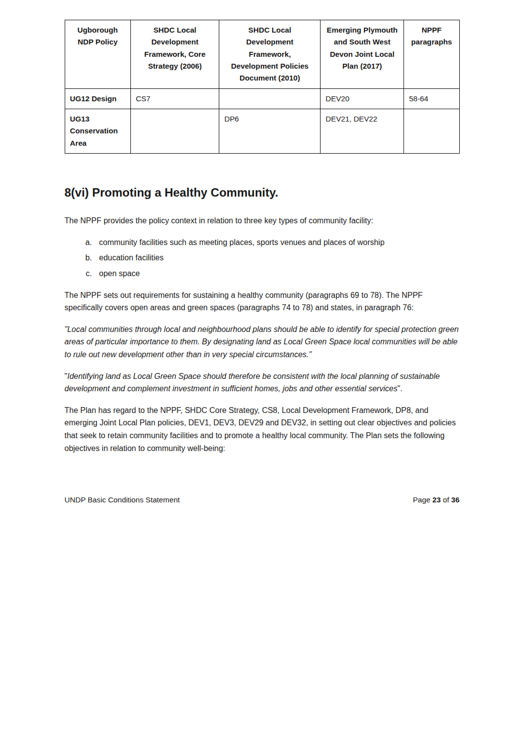| Ugborough NDP Policy | SHDC Local Development Framework, Core Strategy (2006) | SHDC Local Development Framework, Development Policies Document (2010) | Emerging Plymouth and South West Devon Joint Local Plan (2017) | NPPF paragraphs |
| --- | --- | --- | --- | --- |
| UG12 Design | CS7 | | DEV20 | 58-64 |
| UG13 Conservation Area | | DP6 | DEV21, DEV22 | |
8(vi) Promoting a Healthy Community.
The NPPF provides the policy context in relation to three key types of community facility:
community facilities such as meeting places, sports venues and places of worship
education facilities
open space
The NPPF sets out requirements for sustaining a healthy community (paragraphs 69 to 78). The NPPF specifically covers open areas and green spaces (paragraphs 74 to 78) and states, in paragraph 76:
"Local communities through local and neighbourhood plans should be able to identify for special protection green areas of particular importance to them. By designating land as Local Green Space local communities will be able to rule out new development other than in very special circumstances."
"Identifying land as Local Green Space should therefore be consistent with the local planning of sustainable development and complement investment in sufficient homes, jobs and other essential services".
The Plan has regard to the NPPF, SHDC Core Strategy, CS8, Local Development Framework, DP8, and emerging Joint Local Plan policies, DEV1, DEV3, DEV29 and DEV32, in setting out clear objectives and policies that seek to retain community facilities and to promote a healthy local community. The Plan sets the following objectives in relation to community well-being:
UNDP Basic Conditions Statement Page 23 of 36